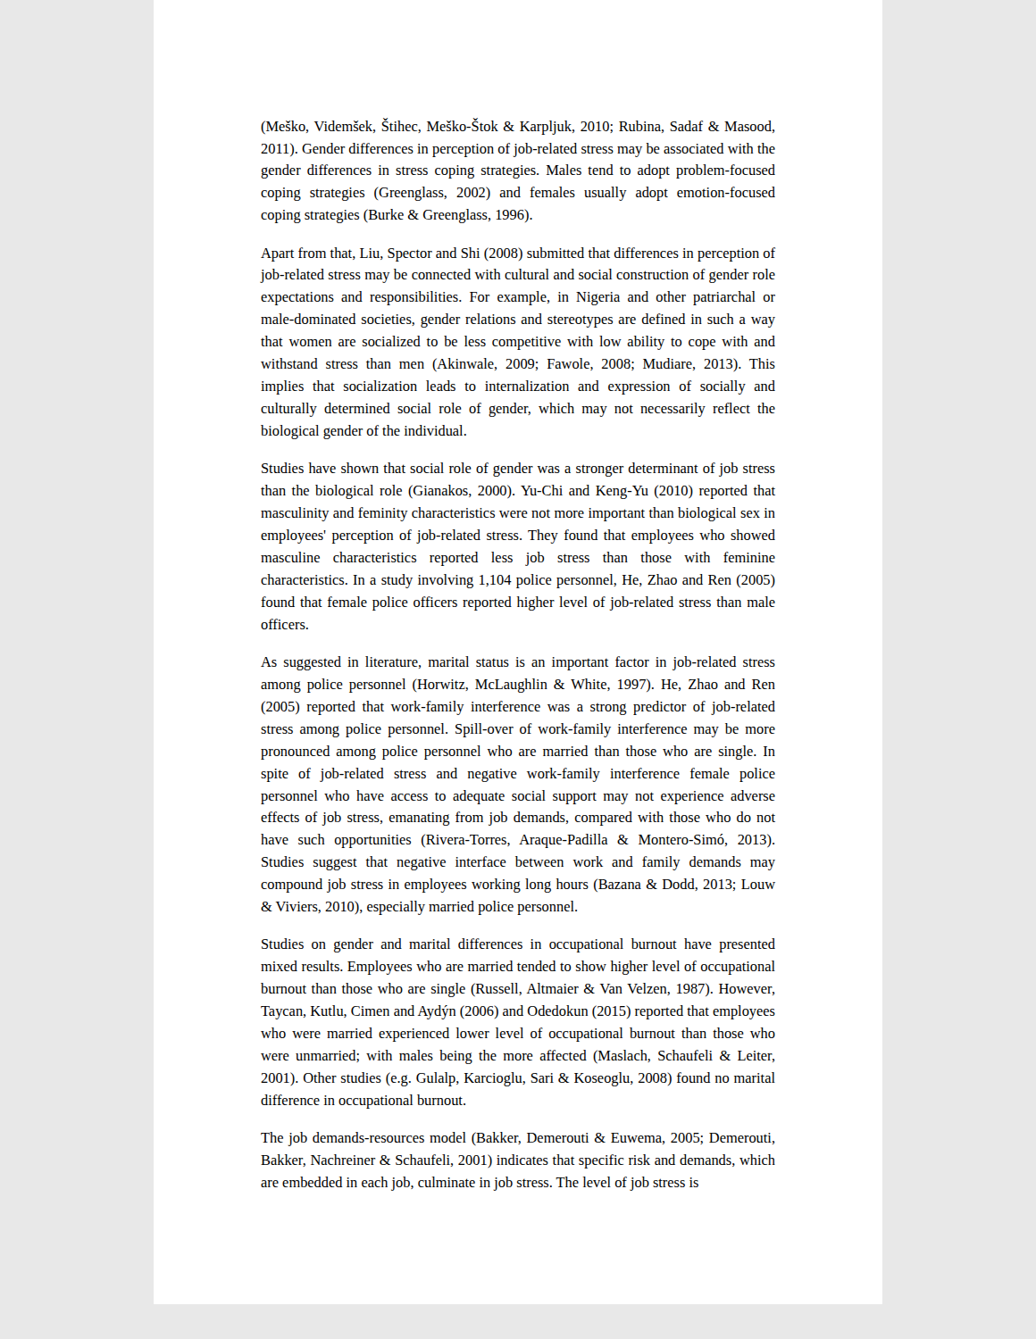(Meško, Videmšek, Štihec, Meško-Štok & Karpljuk, 2010; Rubina, Sadaf & Masood, 2011). Gender differences in perception of job-related stress may be associated with the gender differences in stress coping strategies. Males tend to adopt problem-focused coping strategies (Greenglass, 2002) and females usually adopt emotion-focused coping strategies (Burke & Greenglass, 1996).
Apart from that, Liu, Spector and Shi (2008) submitted that differences in perception of job-related stress may be connected with cultural and social construction of gender role expectations and responsibilities. For example, in Nigeria and other patriarchal or male-dominated societies, gender relations and stereotypes are defined in such a way that women are socialized to be less competitive with low ability to cope with and withstand stress than men (Akinwale, 2009; Fawole, 2008; Mudiare, 2013). This implies that socialization leads to internalization and expression of socially and culturally determined social role of gender, which may not necessarily reflect the biological gender of the individual.
Studies have shown that social role of gender was a stronger determinant of job stress than the biological role (Gianakos, 2000). Yu-Chi and Keng-Yu (2010) reported that masculinity and feminity characteristics were not more important than biological sex in employees' perception of job-related stress. They found that employees who showed masculine characteristics reported less job stress than those with feminine characteristics. In a study involving 1,104 police personnel, He, Zhao and Ren (2005) found that female police officers reported higher level of job-related stress than male officers.
As suggested in literature, marital status is an important factor in job-related stress among police personnel (Horwitz, McLaughlin & White, 1997). He, Zhao and Ren (2005) reported that work-family interference was a strong predictor of job-related stress among police personnel. Spill-over of work-family interference may be more pronounced among police personnel who are married than those who are single. In spite of job-related stress and negative work-family interference female police personnel who have access to adequate social support may not experience adverse effects of job stress, emanating from job demands, compared with those who do not have such opportunities (Rivera-Torres, Araque-Padilla & Montero-Simó, 2013). Studies suggest that negative interface between work and family demands may compound job stress in employees working long hours (Bazana & Dodd, 2013; Louw & Viviers, 2010), especially married police personnel.
Studies on gender and marital differences in occupational burnout have presented mixed results. Employees who are married tended to show higher level of occupational burnout than those who are single (Russell, Altmaier & Van Velzen, 1987). However, Taycan, Kutlu, Cimen and Aydýn (2006) and Odedokun (2015) reported that employees who were married experienced lower level of occupational burnout than those who were unmarried; with males being the more affected (Maslach, Schaufeli & Leiter, 2001). Other studies (e.g. Gulalp, Karcioglu, Sari & Koseoglu, 2008) found no marital difference in occupational burnout.
The job demands-resources model (Bakker, Demerouti & Euwema, 2005; Demerouti, Bakker, Nachreiner & Schaufeli, 2001) indicates that specific risk and demands, which are embedded in each job, culminate in job stress. The level of job stress is